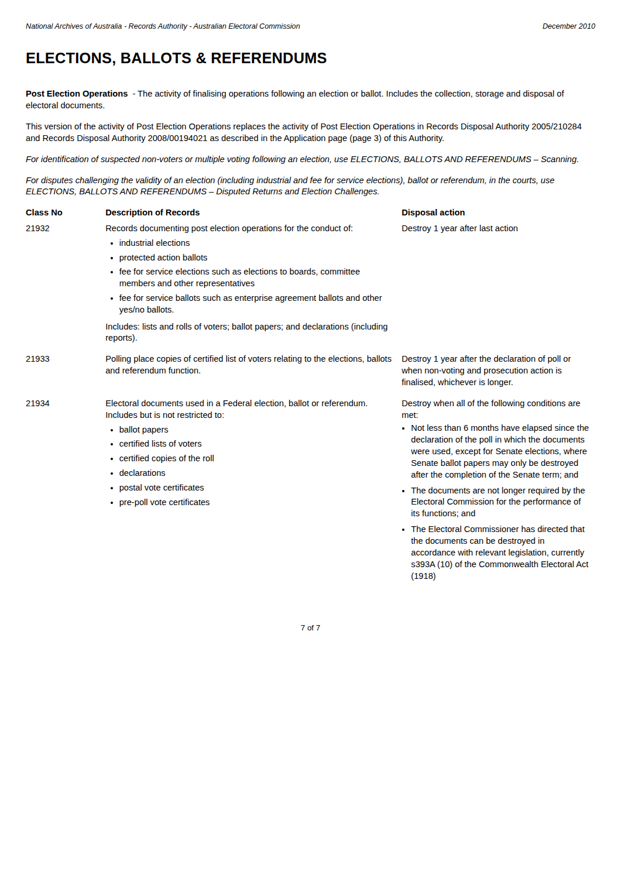National Archives of Australia - Records Authority - Australian Electoral Commission
December 2010
ELECTIONS, BALLOTS & REFERENDUMS
Post Election Operations - The activity of finalising operations following an election or ballot. Includes the collection, storage and disposal of electoral documents.
This version of the activity of Post Election Operations replaces the activity of Post Election Operations in Records Disposal Authority 2005/210284 and Records Disposal Authority 2008/00194021 as described in the Application page (page 3) of this Authority.
For identification of suspected non-voters or multiple voting following an election, use ELECTIONS, BALLOTS AND REFERENDUMS – Scanning.
For disputes challenging the validity of an election (including industrial and fee for service elections), ballot or referendum, in the courts, use ELECTIONS, BALLOTS AND REFERENDUMS – Disputed Returns and Election Challenges.
| Class No | Description of Records | Disposal action |
| --- | --- | --- |
| 21932 | Records documenting post election operations for the conduct of: industrial elections protected action ballots fee for service elections such as elections to boards, committee members and other representatives fee for service ballots such as enterprise agreement ballots and other yes/no ballots. Includes: lists and rolls of voters; ballot papers; and declarations (including reports). | Destroy 1 year after last action |
| 21933 | Polling place copies of certified list of voters relating to the elections, ballots and referendum function. | Destroy 1 year after the declaration of poll or when non-voting and prosecution action is finalised, whichever is longer. |
| 21934 | Electoral documents used in a Federal election, ballot or referendum. Includes but is not restricted to: ballot papers certified lists of voters certified copies of the roll declarations postal vote certificates pre-poll vote certificates | Destroy when all of the following conditions are met: Not less than 6 months have elapsed since the declaration of the poll in which the documents were used, except for Senate elections, where Senate ballot papers may only be destroyed after the completion of the Senate term; and The documents are not longer required by the Electoral Commission for the performance of its functions; and The Electoral Commissioner has directed that the documents can be destroyed in accordance with relevant legislation, currently s393A (10) of the Commonwealth Electoral Act (1918) |
7 of 7